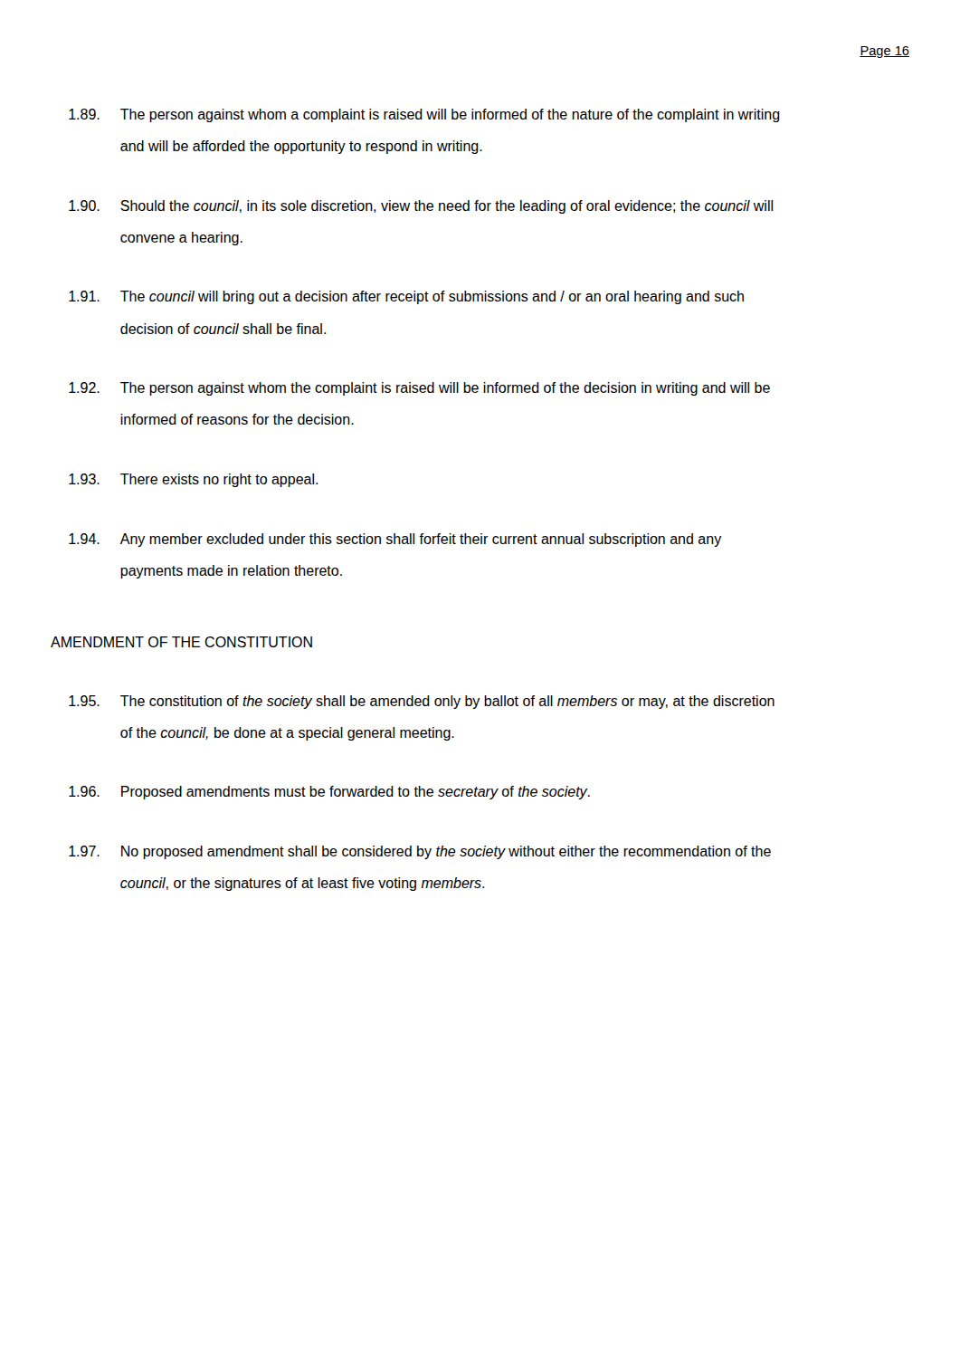Page 16
1.89. The person against whom a complaint is raised will be informed of the nature of the complaint in writing and will be afforded the opportunity to respond in writing.
1.90. Should the council, in its sole discretion, view the need for the leading of oral evidence; the council will convene a hearing.
1.91. The council will bring out a decision after receipt of submissions and / or an oral hearing and such decision of council shall be final.
1.92. The person against whom the complaint is raised will be informed of the decision in writing and will be informed of reasons for the decision.
1.93. There exists no right to appeal.
1.94. Any member excluded under this section shall forfeit their current annual subscription and any payments made in relation thereto.
Amendment of the Constitution
1.95. The constitution of the society shall be amended only by ballot of all members or may, at the discretion of the council, be done at a special general meeting.
1.96. Proposed amendments must be forwarded to the secretary of the society.
1.97. No proposed amendment shall be considered by the society without either the recommendation of the council, or the signatures of at least five voting members.